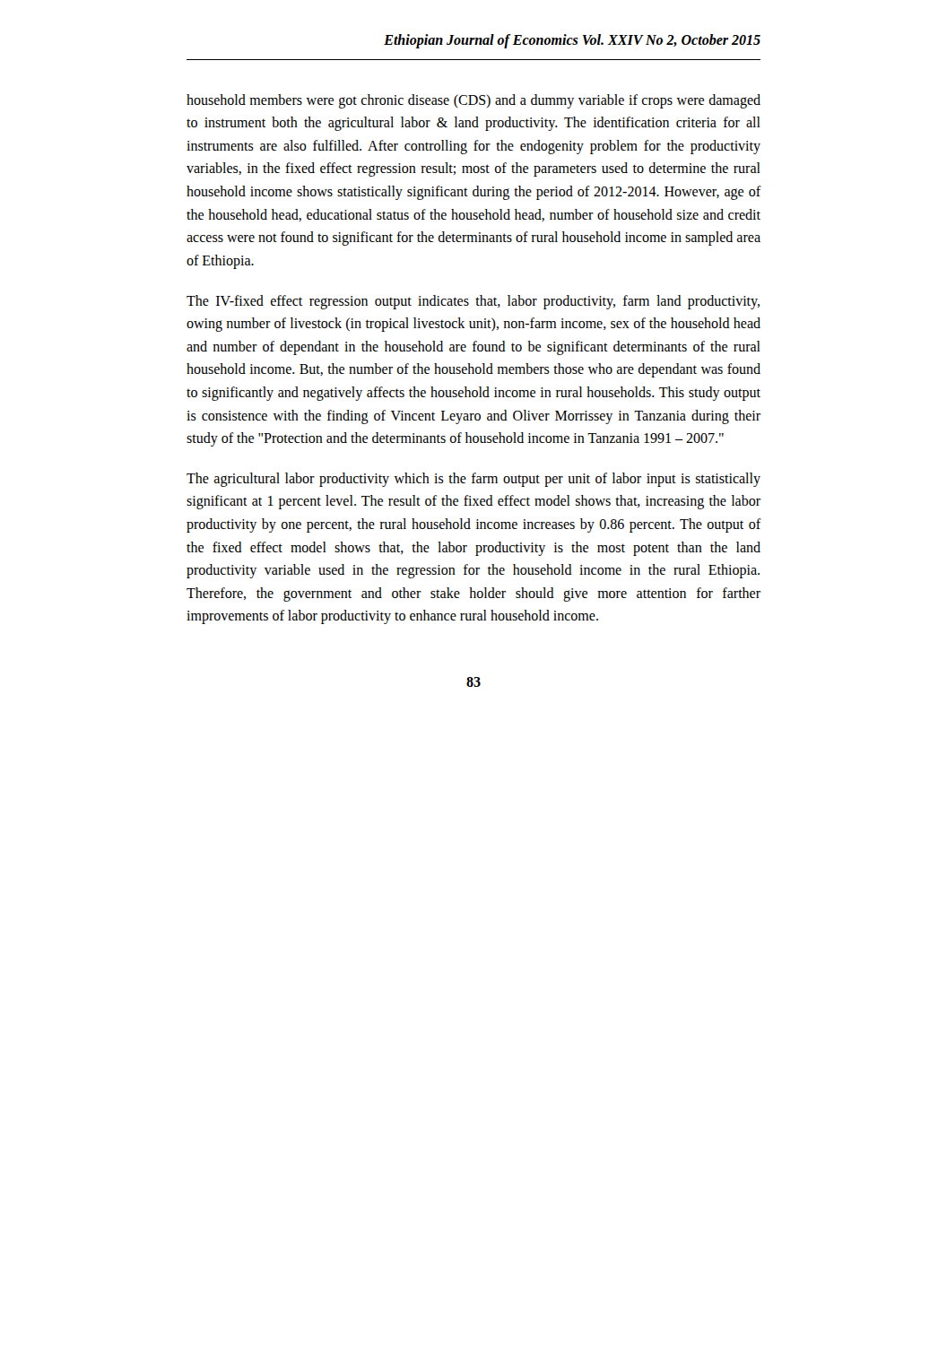Ethiopian Journal of Economics Vol. XXIV No 2, October 2015
household members were got chronic disease (CDS) and a dummy variable if crops were damaged to instrument both the agricultural labor & land productivity. The identification criteria for all instruments are also fulfilled. After controlling for the endogenity problem for the productivity variables, in the fixed effect regression result; most of the parameters used to determine the rural household income shows statistically significant during the period of 2012-2014. However, age of the household head, educational status of the household head, number of household size and credit access were not found to significant for the determinants of rural household income in sampled area of Ethiopia.
The IV-fixed effect regression output indicates that, labor productivity, farm land productivity, owing number of livestock (in tropical livestock unit), non-farm income, sex of the household head and number of dependant in the household are found to be significant determinants of the rural household income. But, the number of the household members those who are dependant was found to significantly and negatively affects the household income in rural households. This study output is consistence with the finding of Vincent Leyaro and Oliver Morrissey in Tanzania during their study of the "Protection and the determinants of household income in Tanzania 1991 – 2007."
The agricultural labor productivity which is the farm output per unit of labor input is statistically significant at 1 percent level. The result of the fixed effect model shows that, increasing the labor productivity by one percent, the rural household income increases by 0.86 percent. The output of the fixed effect model shows that, the labor productivity is the most potent than the land productivity variable used in the regression for the household income in the rural Ethiopia. Therefore, the government and other stake holder should give more attention for farther improvements of labor productivity to enhance rural household income.
83